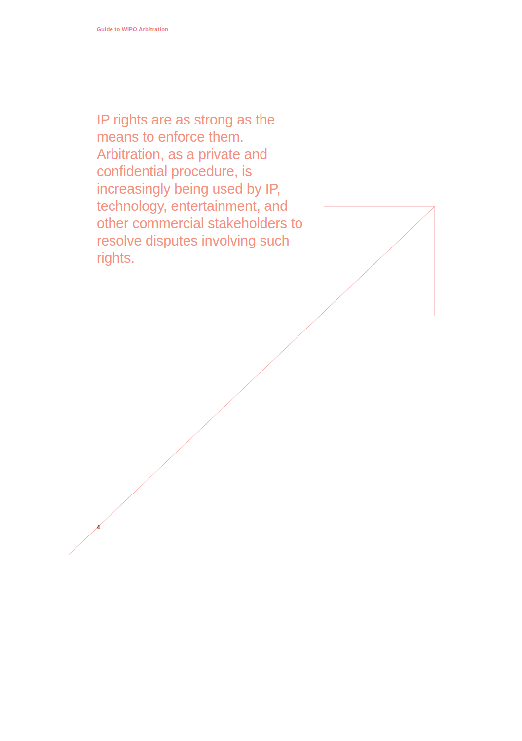Guide to WIPO Arbitration
IP rights are as strong as the means to enforce them. Arbitration, as a private and confidential procedure, is increasingly being used by IP, technology, entertainment, and other commercial stakeholders to resolve disputes involving such rights.
4